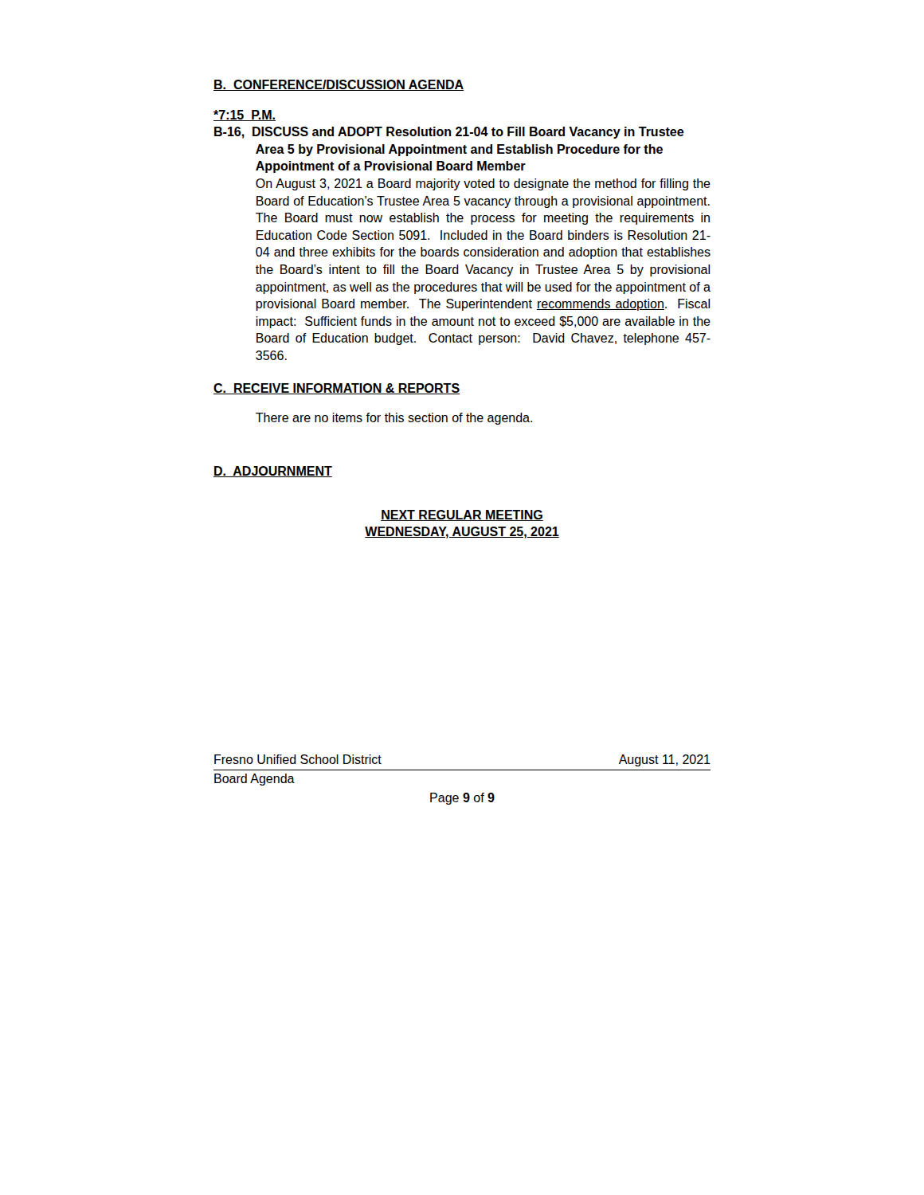B. CONFERENCE/DISCUSSION AGENDA
*7:15 P.M.
B-16, DISCUSS and ADOPT Resolution 21-04 to Fill Board Vacancy in Trustee Area 5 by Provisional Appointment and Establish Procedure for the Appointment of a Provisional Board Member
On August 3, 2021 a Board majority voted to designate the method for filling the Board of Education’s Trustee Area 5 vacancy through a provisional appointment. The Board must now establish the process for meeting the requirements in Education Code Section 5091. Included in the Board binders is Resolution 21-04 and three exhibits for the boards consideration and adoption that establishes the Board’s intent to fill the Board Vacancy in Trustee Area 5 by provisional appointment, as well as the procedures that will be used for the appointment of a provisional Board member. The Superintendent recommends adoption. Fiscal impact: Sufficient funds in the amount not to exceed $5,000 are available in the Board of Education budget. Contact person: David Chavez, telephone 457-3566.
C. RECEIVE INFORMATION & REPORTS
There are no items for this section of the agenda.
D. ADJOURNMENT
NEXT REGULAR MEETING
WEDNESDAY, AUGUST 25, 2021
Fresno Unified School District August 11, 2021
Board Agenda
Page 9 of 9